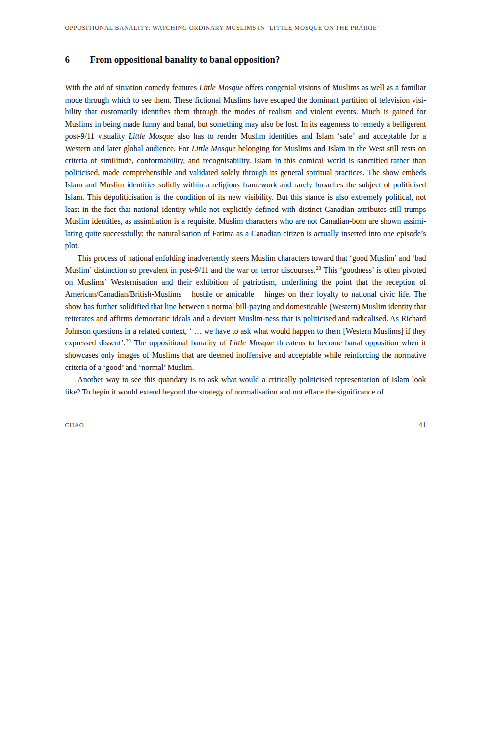Oppositional Banality: Watching Ordinary Muslims in ‘Little Mosque on the Prairie’
6 From oppositional banality to banal opposition?
With the aid of situation comedy features Little Mosque offers congenial visions of Muslims as well as a familiar mode through which to see them. These fictional Muslims have escaped the dominant partition of television visibility that customarily identifies them through the modes of realism and violent events. Much is gained for Muslims in being made funny and banal, but something may also be lost. In its eagerness to remedy a belligerent post-9/11 visuality Little Mosque also has to render Muslim identities and Islam ‘safe’ and acceptable for a Western and later global audience. For Little Mosque belonging for Muslims and Islam in the West still rests on criteria of similitude, conformability, and recognisability. Islam in this comical world is sanctified rather than politicised, made comprehensible and validated solely through its general spiritual practices. The show embeds Islam and Muslim identities solidly within a religious framework and rarely broaches the subject of politicised Islam. This depoliticisation is the condition of its new visibility. But this stance is also extremely political, not least in the fact that national identity while not explicitly defined with distinct Canadian attributes still trumps Muslim identities, as assimilation is a requisite. Muslim characters who are not Canadian-born are shown assimilating quite successfully; the naturalisation of Fatima as a Canadian citizen is actually inserted into one episode’s plot.
This process of national enfolding inadvertently steers Muslim characters toward that ‘good Muslim’ and ‘bad Muslim’ distinction so prevalent in post-9/11 and the war on terror discourses.28 This ‘goodness’ is often pivoted on Muslims’ Westernisation and their exhibition of patriotism, underlining the point that the reception of American/Canadian/British-Muslims – hostile or amicable – hinges on their loyalty to national civic life. The show has further solidified that line between a normal bill-paying and domesticable (Western) Muslim identity that reiterates and affirms democratic ideals and a deviant Muslim-ness that is politicised and radicalised. As Richard Johnson questions in a related context, ‘ … we have to ask what would happen to them [Western Muslims] if they expressed dissent’.29 The oppositional banality of Little Mosque threatens to become banal opposition when it showcases only images of Muslims that are deemed inoffensive and acceptable while reinforcing the normative criteria of a ‘good’ and ‘normal’ Muslim.
Another way to see this quandary is to ask what would a critically politicised representation of Islam look like? To begin it would extend beyond the strategy of normalisation and not efface the significance of
Chao 41